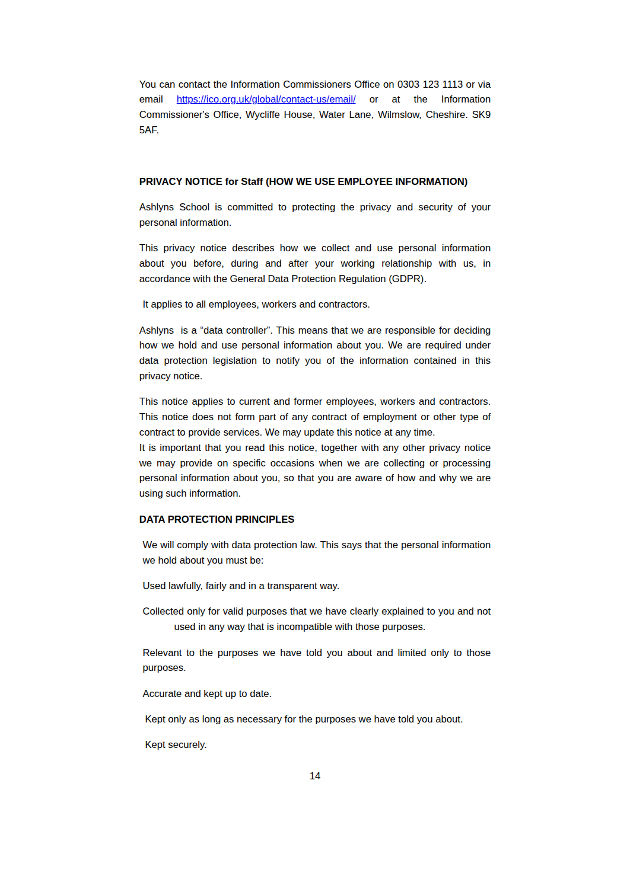You can contact the Information Commissioners Office on 0303 123 1113 or via email https://ico.org.uk/global/contact-us/email/ or at the Information Commissioner's Office, Wycliffe House, Water Lane, Wilmslow, Cheshire. SK9 5AF.
PRIVACY NOTICE for Staff (HOW WE USE EMPLOYEE INFORMATION)
Ashlyns School is committed to protecting the privacy and security of your personal information.
This privacy notice describes how we collect and use personal information about you before, during and after your working relationship with us, in accordance with the General Data Protection Regulation (GDPR).
It applies to all employees, workers and contractors.
Ashlyns is a “data controller”. This means that we are responsible for deciding how we hold and use personal information about you. We are required under data protection legislation to notify you of the information contained in this privacy notice.
This notice applies to current and former employees, workers and contractors. This notice does not form part of any contract of employment or other type of contract to provide services. We may update this notice at any time.
It is important that you read this notice, together with any other privacy notice we may provide on specific occasions when we are collecting or processing personal information about you, so that you are aware of how and why we are using such information.
DATA PROTECTION PRINCIPLES
We will comply with data protection law. This says that the personal information we hold about you must be:
Used lawfully, fairly and in a transparent way.
Collected only for valid purposes that we have clearly explained to you and not used in any way that is incompatible with those purposes.
Relevant to the purposes we have told you about and limited only to those purposes.
Accurate and kept up to date.
Kept only as long as necessary for the purposes we have told you about.
Kept securely.
14